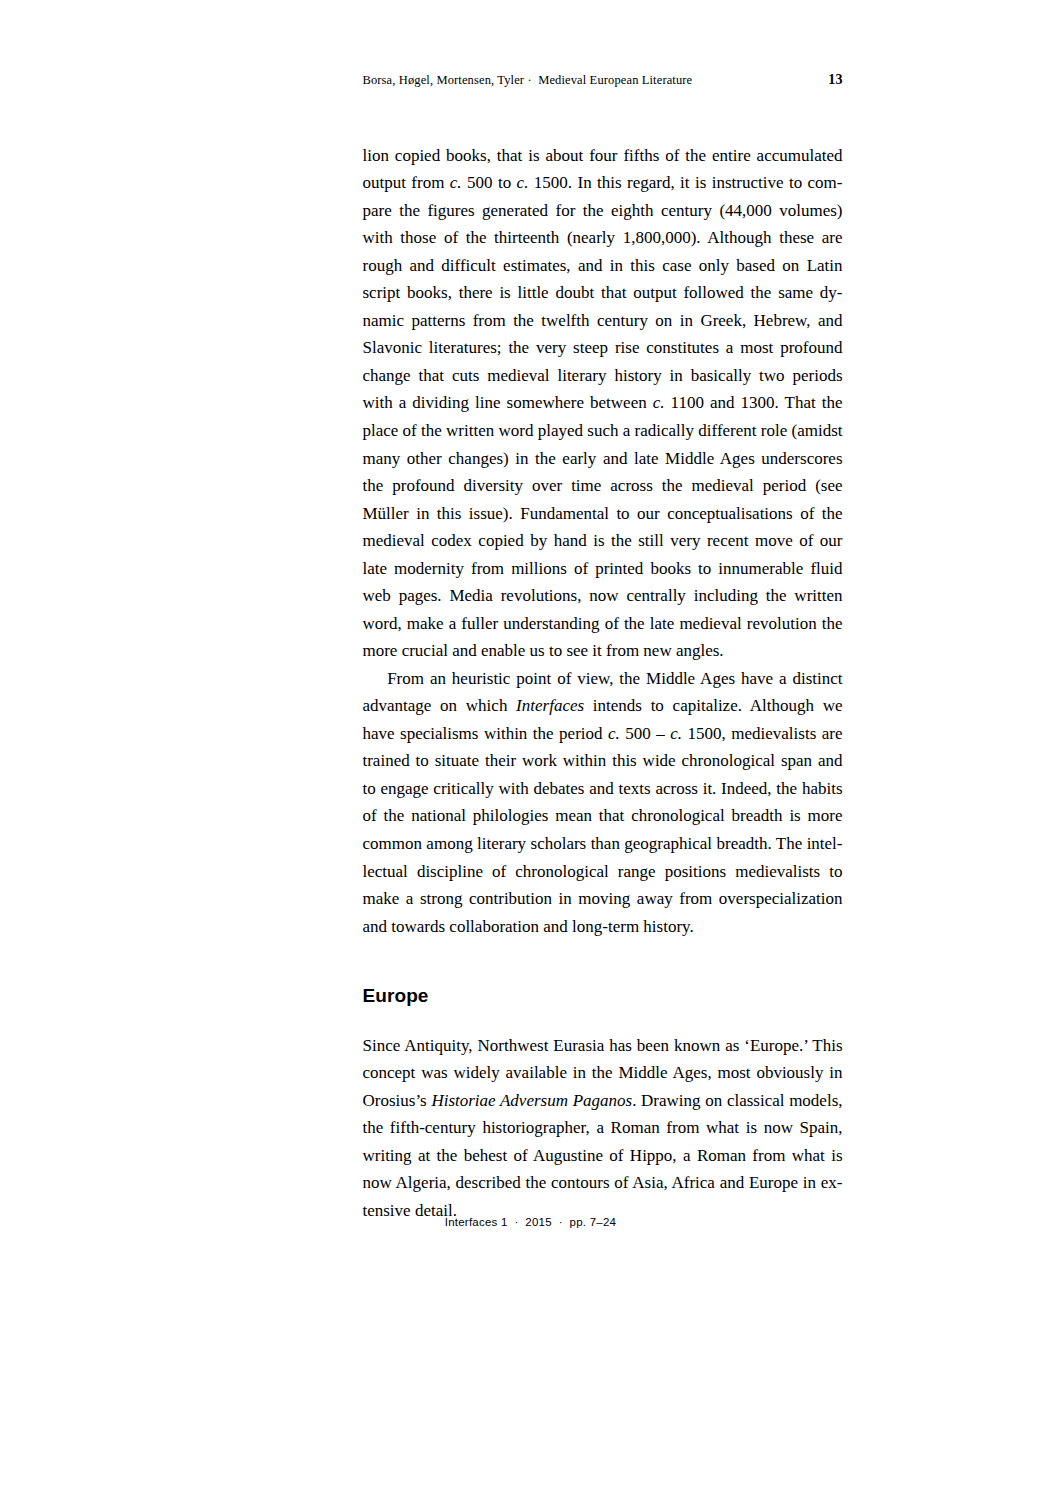Borsa, Høgel, Mortensen, Tyler · Medieval European Literature 13
lion copied books, that is about four fifths of the entire accumulated output from c. 500 to c. 1500. In this regard, it is instructive to compare the figures generated for the eighth century (44,000 volumes) with those of the thirteenth (nearly 1,800,000). Although these are rough and difficult estimates, and in this case only based on Latin script books, there is little doubt that output followed the same dynamic patterns from the twelfth century on in Greek, Hebrew, and Slavonic literatures; the very steep rise constitutes a most profound change that cuts medieval literary history in basically two periods with a dividing line somewhere between c. 1100 and 1300. That the place of the written word played such a radically different role (amidst many other changes) in the early and late Middle Ages underscores the profound diversity over time across the medieval period (see Müller in this issue). Fundamental to our conceptualisations of the medieval codex copied by hand is the still very recent move of our late modernity from millions of printed books to innumerable fluid web pages. Media revolutions, now centrally including the written word, make a fuller understanding of the late medieval revolution the more crucial and enable us to see it from new angles.
From an heuristic point of view, the Middle Ages have a distinct advantage on which Interfaces intends to capitalize. Although we have specialisms within the period c. 500 – c. 1500, medievalists are trained to situate their work within this wide chronological span and to engage critically with debates and texts across it. Indeed, the habits of the national philologies mean that chronological breadth is more common among literary scholars than geographical breadth. The intellectual discipline of chronological range positions medievalists to make a strong contribution in moving away from overspecialization and towards collaboration and long-term history.
Europe
Since Antiquity, Northwest Eurasia has been known as ‘Europe.’ This concept was widely available in the Middle Ages, most obviously in Orosius’s Historiae Adversum Paganos. Drawing on classical models, the fifth-century historiographer, a Roman from what is now Spain, writing at the behest of Augustine of Hippo, a Roman from what is now Algeria, described the contours of Asia, Africa and Europe in extensive detail.
Interfaces 1 · 2015 · pp. 7–24